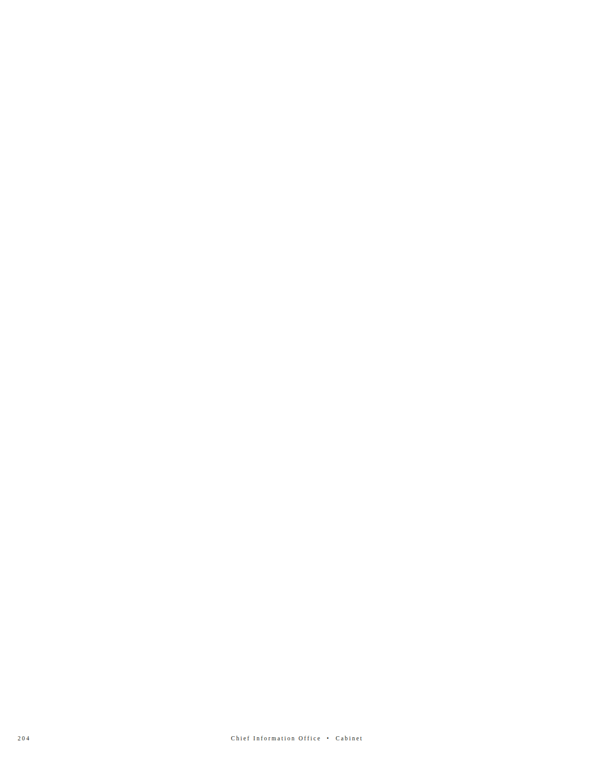204 Chief Information Office • Cabinet